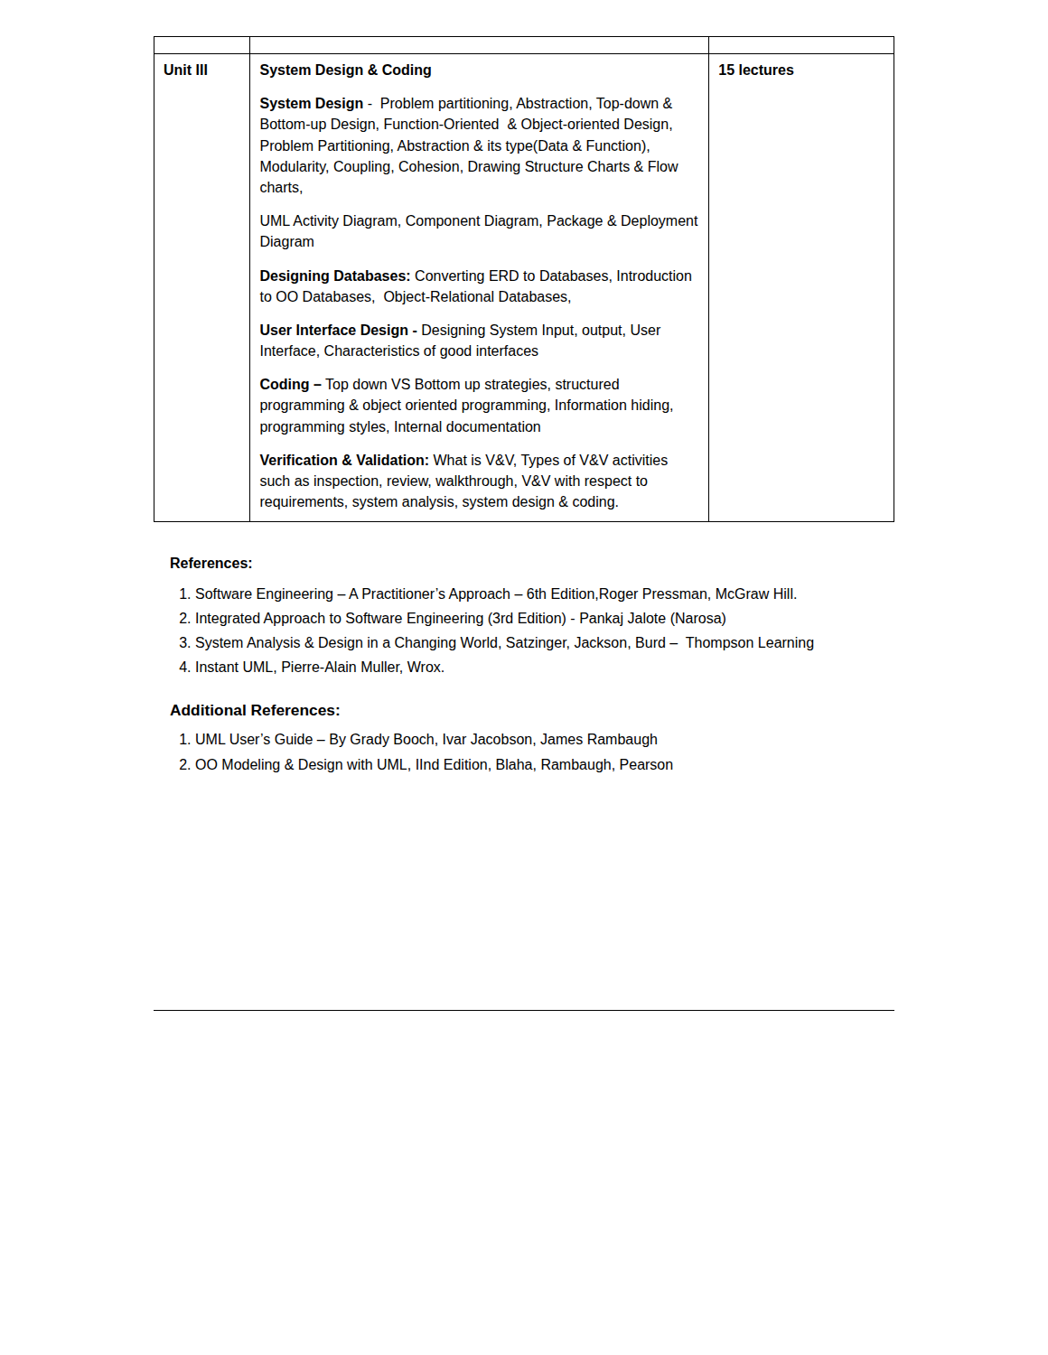| Unit III | System Design & Coding System Design - Problem partitioning, Abstraction, Top-down & Bottom-up Design, Function-Oriented & Object-oriented Design, Problem Partitioning, Abstraction & its type(Data & Function), Modularity, Coupling, Cohesion, Drawing Structure Charts & Flow charts, UML Activity Diagram, Component Diagram, Package & Deployment Diagram Designing Databases: Converting ERD to Databases, Introduction to OO Databases, Object-Relational Databases, User Interface Design - Designing System Input, output, User Interface, Characteristics of good interfaces Coding – Top down VS Bottom up strategies, structured programming & object oriented programming, Information hiding, programming styles, Internal documentation Verification & Validation: What is V&V, Types of V&V activities such as inspection, review, walkthrough, V&V with respect to requirements, system analysis, system design & coding. | 15 lectures |
References:
Software Engineering – A Practitioner’s Approach – 6th Edition,Roger Pressman, McGraw Hill.
Integrated Approach to Software Engineering (3rd Edition) - Pankaj Jalote (Narosa)
System Analysis & Design in a Changing World, Satzinger, Jackson, Burd – Thompson Learning
Instant UML, Pierre-Alain Muller, Wrox.
Additional References:
UML User’s Guide – By Grady Booch, Ivar Jacobson, James Rambaugh
OO Modeling & Design with UML, IInd Edition, Blaha, Rambaugh, Pearson